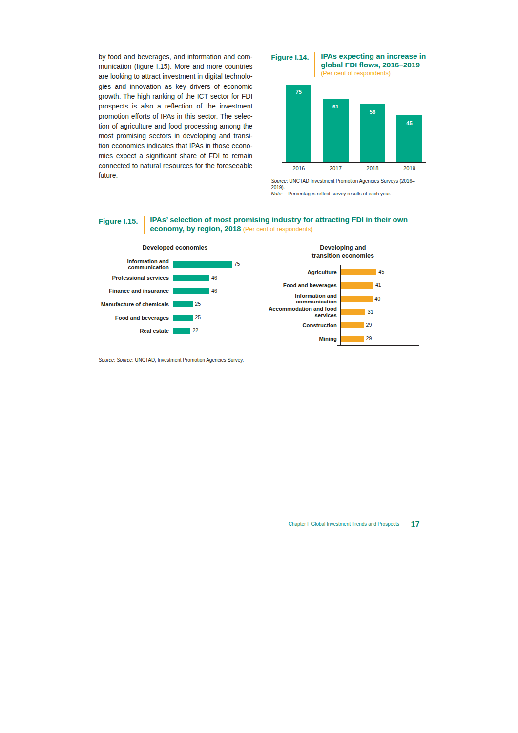by food and beverages, and information and communication (figure I.15). More and more countries are looking to attract investment in digital technologies and innovation as key drivers of economic growth. The high ranking of the ICT sector for FDI prospects is also a reflection of the investment promotion efforts of IPAs in this sector. The selection of agriculture and food processing among the most promising sectors in developing and transition economies indicates that IPAs in those economies expect a significant share of FDI to remain connected to natural resources for the foreseeable future.
Figure I.14.
IPAs expecting an increase in global FDI flows, 2016–2019
(Per cent of respondents)
75
61
56
45
2016
2017
2018
2019
Source: UNCTAD Investment Promotion Agencies Surveys (2016–2019).
Note: Percentages reflect survey results of each year.
Figure I.15.
IPAs’ selection of most promising industry for attracting FDI in their own economy, by region, 2018 (Per cent of respondents)
Developed economies
Information and communication
75
Professional services
46
Finance and insurance
46
Manufacture of chemicals
25
Food and beverages
25
Real estate
22
Developing and
transition economies
Agriculture
45
Food and beverages
41
Information and communication
40
Accommodation and food services
31
Construction
29
Mining
29
Source: Source: UNCTAD, Investment Promotion Agencies Survey.
Chapter I Global Investment Trends and Prospects 17